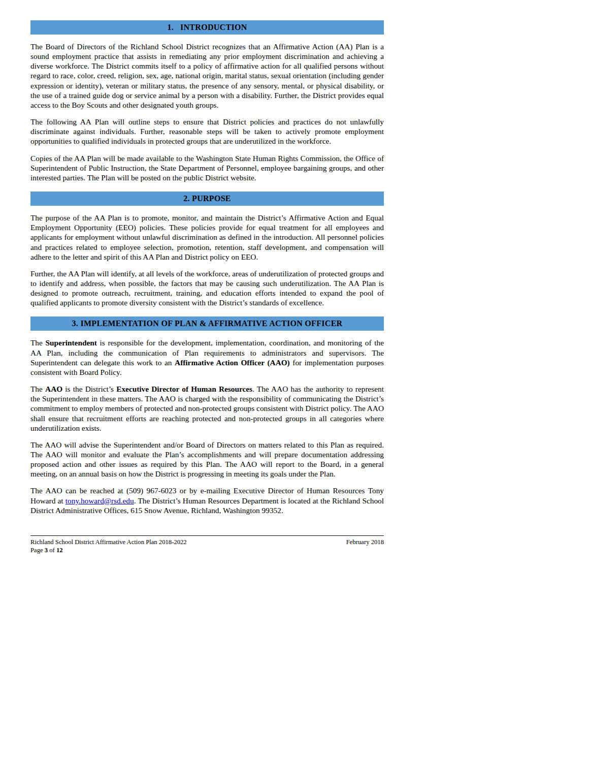1. INTRODUCTION
The Board of Directors of the Richland School District recognizes that an Affirmative Action (AA) Plan is a sound employment practice that assists in remediating any prior employment discrimination and achieving a diverse workforce. The District commits itself to a policy of affirmative action for all qualified persons without regard to race, color, creed, religion, sex, age, national origin, marital status, sexual orientation (including gender expression or identity), veteran or military status, the presence of any sensory, mental, or physical disability, or the use of a trained guide dog or service animal by a person with a disability. Further, the District provides equal access to the Boy Scouts and other designated youth groups.
The following AA Plan will outline steps to ensure that District policies and practices do not unlawfully discriminate against individuals. Further, reasonable steps will be taken to actively promote employment opportunities to qualified individuals in protected groups that are underutilized in the workforce.
Copies of the AA Plan will be made available to the Washington State Human Rights Commission, the Office of Superintendent of Public Instruction, the State Department of Personnel, employee bargaining groups, and other interested parties. The Plan will be posted on the public District website.
2. PURPOSE
The purpose of the AA Plan is to promote, monitor, and maintain the District’s Affirmative Action and Equal Employment Opportunity (EEO) policies. These policies provide for equal treatment for all employees and applicants for employment without unlawful discrimination as defined in the introduction. All personnel policies and practices related to employee selection, promotion, retention, staff development, and compensation will adhere to the letter and spirit of this AA Plan and District policy on EEO.
Further, the AA Plan will identify, at all levels of the workforce, areas of underutilization of protected groups and to identify and address, when possible, the factors that may be causing such underutilization. The AA Plan is designed to promote outreach, recruitment, training, and education efforts intended to expand the pool of qualified applicants to promote diversity consistent with the District’s standards of excellence.
3. IMPLEMENTATION OF PLAN & AFFIRMATIVE ACTION OFFICER
The Superintendent is responsible for the development, implementation, coordination, and monitoring of the AA Plan, including the communication of Plan requirements to administrators and supervisors. The Superintendent can delegate this work to an Affirmative Action Officer (AAO) for implementation purposes consistent with Board Policy.
The AAO is the District’s Executive Director of Human Resources. The AAO has the authority to represent the Superintendent in these matters. The AAO is charged with the responsibility of communicating the District’s commitment to employ members of protected and non-protected groups consistent with District policy. The AAO shall ensure that recruitment efforts are reaching protected and non-protected groups in all categories where underutilization exists.
The AAO will advise the Superintendent and/or Board of Directors on matters related to this Plan as required. The AAO will monitor and evaluate the Plan’s accomplishments and will prepare documentation addressing proposed action and other issues as required by this Plan. The AAO will report to the Board, in a general meeting, on an annual basis on how the District is progressing in meeting its goals under the Plan.
The AAO can be reached at (509) 967-6023 or by e-mailing Executive Director of Human Resources Tony Howard at tony.howard@rsd.edu. The District’s Human Resources Department is located at the Richland School District Administrative Offices, 615 Snow Avenue, Richland, Washington 99352.
Richland School District Affirmative Action Plan 2018-2022
Page 3 of 12
February 2018